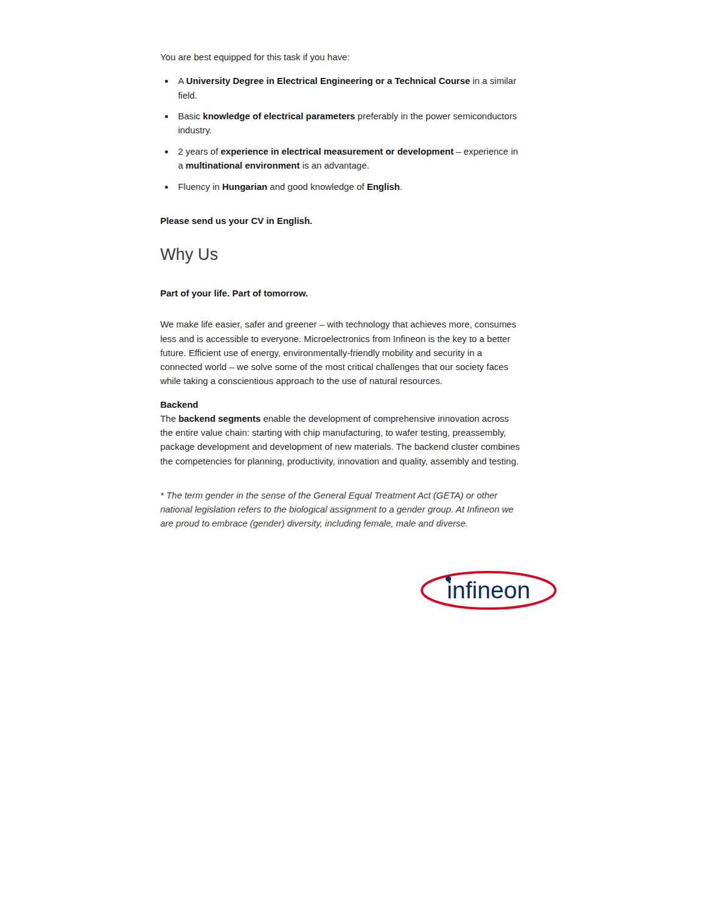You are best equipped for this task if you have:
A University Degree in Electrical Engineering or a Technical Course in a similar field.
Basic knowledge of electrical parameters preferably in the power semiconductors industry.
2 years of experience in electrical measurement or development – experience in a multinational environment is an advantage.
Fluency in Hungarian and good knowledge of English.
Please send us your CV in English.
Why Us
Part of your life. Part of tomorrow.
We make life easier, safer and greener – with technology that achieves more, consumes less and is accessible to everyone. Microelectronics from Infineon is the key to a better future. Efficient use of energy, environmentally-friendly mobility and security in a connected world – we solve some of the most critical challenges that our society faces while taking a conscientious approach to the use of natural resources.
Backend
The backend segments enable the development of comprehensive innovation across the entire value chain: starting with chip manufacturing, to wafer testing, preassembly, package development and development of new materials. The backend cluster combines the competencies for planning, productivity, innovation and quality, assembly and testing.
* The term gender in the sense of the General Equal Treatment Act (GETA) or other national legislation refers to the biological assignment to a gender group. At Infineon we are proud to embrace (gender) diversity, including female, male and diverse.
infineon